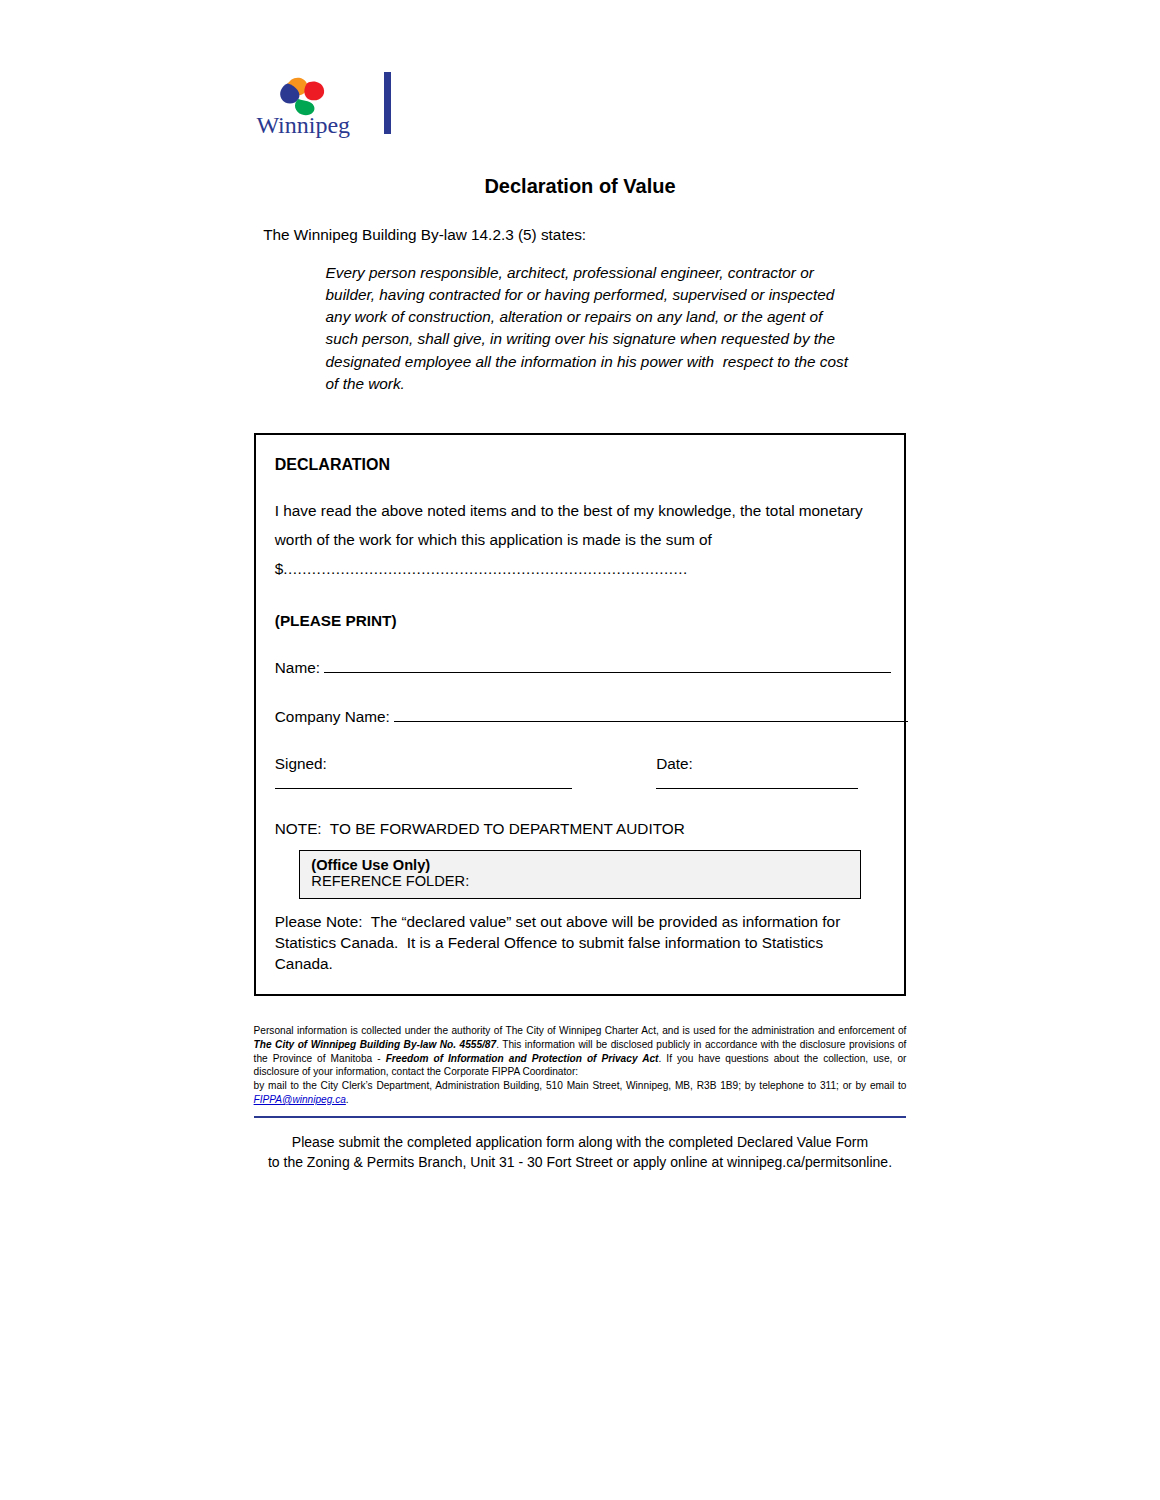Winnipeg
Declaration of Value
The Winnipeg Building By-law 14.2.3 (5) states:
Every person responsible, architect, professional engineer, contractor or builder, having contracted for or having performed, supervised or inspected any work of construction, alteration or repairs on any land, or the agent of such person, shall give, in writing over his signature when requested by the designated employee all the information in his power with respect to the cost of the work.
DECLARATION
I have read the above noted items and to the best of my knowledge, the total monetary worth of the work for which this application is made is the sum of $.....................................................................................
(PLEASE PRINT)
Name:
Company Name:
Signed: Date:
NOTE: TO BE FORWARDED TO DEPARTMENT AUDITOR
(Office Use Only)
REFERENCE FOLDER:
Please Note: The “declared value” set out above will be provided as information for Statistics Canada. It is a Federal Offence to submit false information to Statistics Canada.
Personal information is collected under the authority of The City of Winnipeg Charter Act, and is used for the administration and enforcement of The City of Winnipeg Building By-law No. 4555/87. This information will be disclosed publicly in accordance with the disclosure provisions of the Province of Manitoba - Freedom of Information and Protection of Privacy Act. If you have questions about the collection, use, or disclosure of your information, contact the Corporate FIPPA Coordinator:
by mail to the City Clerk’s Department, Administration Building, 510 Main Street, Winnipeg, MB, R3B 1B9; by telephone to 311; or by email to FIPPA@winnipeg.ca.
Please submit the completed application form along with the completed Declared Value Form
to the Zoning & Permits Branch, Unit 31 - 30 Fort Street or apply online at winnipeg.ca/permitsonline.